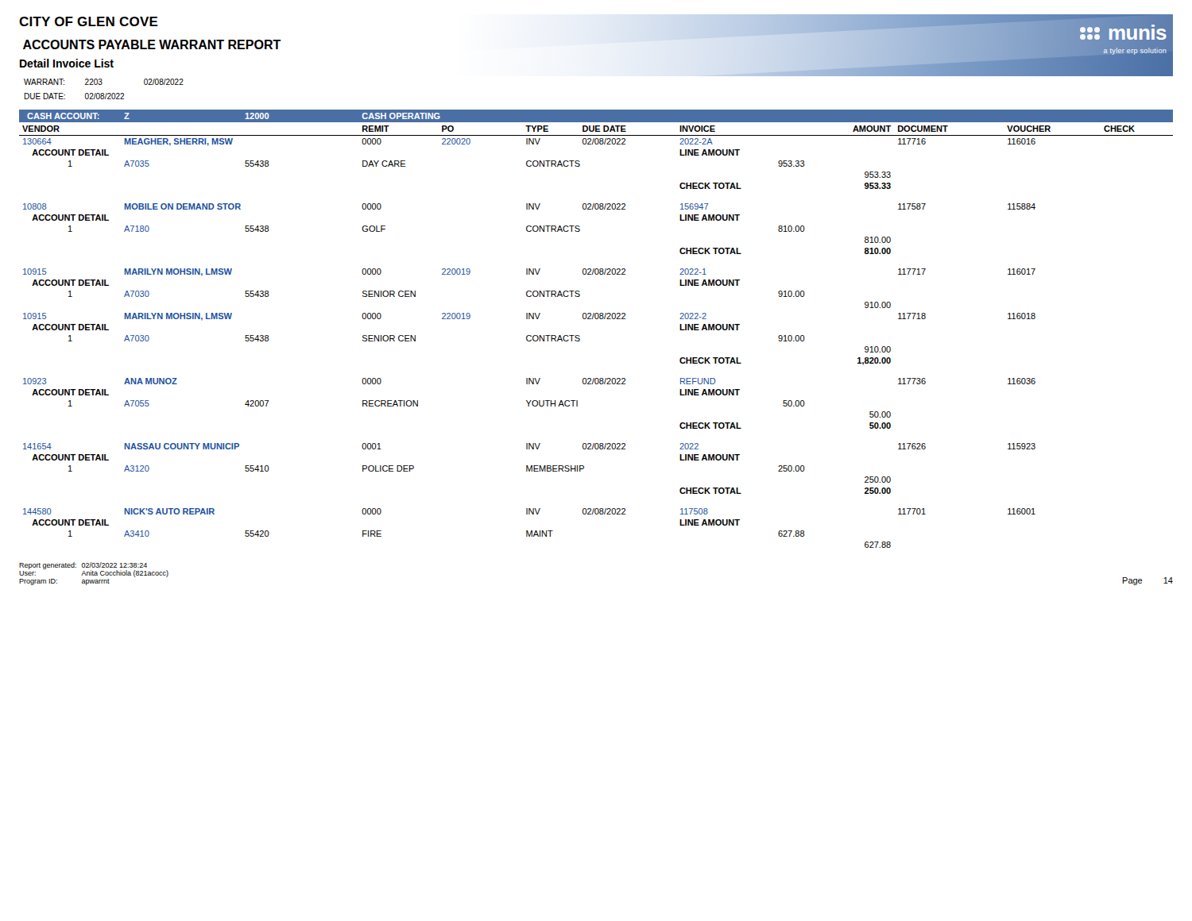munis a tyler erp solution
CITY OF GLEN COVE
ACCOUNTS PAYABLE WARRANT REPORT
Detail Invoice List
| WARRANT: | 2203 | 02/08/2022 |
| DUE DATE: | 02/08/2022 | |
| CASH ACCOUNT: | Z | 12000 | CASH OPERATING | |
| VENDOR | | REMIT | PO | TYPE | DUE DATE | INVOICE | AMOUNT | DOCUMENT | VOUCHER | CHECK |
| 130664 | MEAGHER, SHERRI, MSW | 0000 | 220020 | INV | 02/08/2022 | 2022-2A | | 117716 | 116016 | |
| ACCOUNT DETAIL | | LINE AMOUNT | |
| 1 | A7035 | 55438 | DAY CARE | CONTRACTS | 953.33 | |
| | 953.33 | |
| | CHECK TOTAL | 953.33 | |
| 10808 | MOBILE ON DEMAND STOR | 0000 | | INV | 02/08/2022 | 156947 | | 117587 | 115884 | |
| ACCOUNT DETAIL | | LINE AMOUNT | |
| 1 | A7180 | 55438 | GOLF | CONTRACTS | 810.00 | |
| | 810.00 | |
| | CHECK TOTAL | 810.00 | |
| 10915 | MARILYN MOHSIN, LMSW | 0000 | 220019 | INV | 02/08/2022 | 2022-1 | | 117717 | 116017 | |
| ACCOUNT DETAIL | | LINE AMOUNT | |
| 1 | A7030 | 55438 | SENIOR CEN | CONTRACTS | 910.00 | |
| | 910.00 | |
| 10915 | MARILYN MOHSIN, LMSW | 0000 | 220019 | INV | 02/08/2022 | 2022-2 | | 117718 | 116018 | |
| ACCOUNT DETAIL | | LINE AMOUNT | |
| 1 | A7030 | 55438 | SENIOR CEN | CONTRACTS | 910.00 | |
| | 910.00 | |
| | CHECK TOTAL | 1,820.00 | |
| 10923 | ANA MUNOZ | 0000 | | INV | 02/08/2022 | REFUND | | 117736 | 116036 | |
| ACCOUNT DETAIL | | LINE AMOUNT | |
| 1 | A7055 | 42007 | RECREATION | YOUTH ACTI | 50.00 | |
| | 50.00 | |
| | CHECK TOTAL | 50.00 | |
| 141654 | NASSAU COUNTY MUNICIP | 0001 | | INV | 02/08/2022 | 2022 | | 117626 | 115923 | |
| ACCOUNT DETAIL | | LINE AMOUNT | |
| 1 | A3120 | 55410 | POLICE DEP | MEMBERSHIP | 250.00 | |
| | 250.00 | |
| | CHECK TOTAL | 250.00 | |
| 144580 | NICK'S AUTO REPAIR | 0000 | | INV | 02/08/2022 | 117508 | | 117701 | 116001 | |
| ACCOUNT DETAIL | | LINE AMOUNT | |
| 1 | A3410 | 55420 | FIRE | MAINT | 627.88 | |
| | 627.88 | |
| Report generated: | 02/03/2022 12:38:24 |
| User: | Anita Cocchiola (821acocc) |
| Program ID: | apwarrnt |
Page14